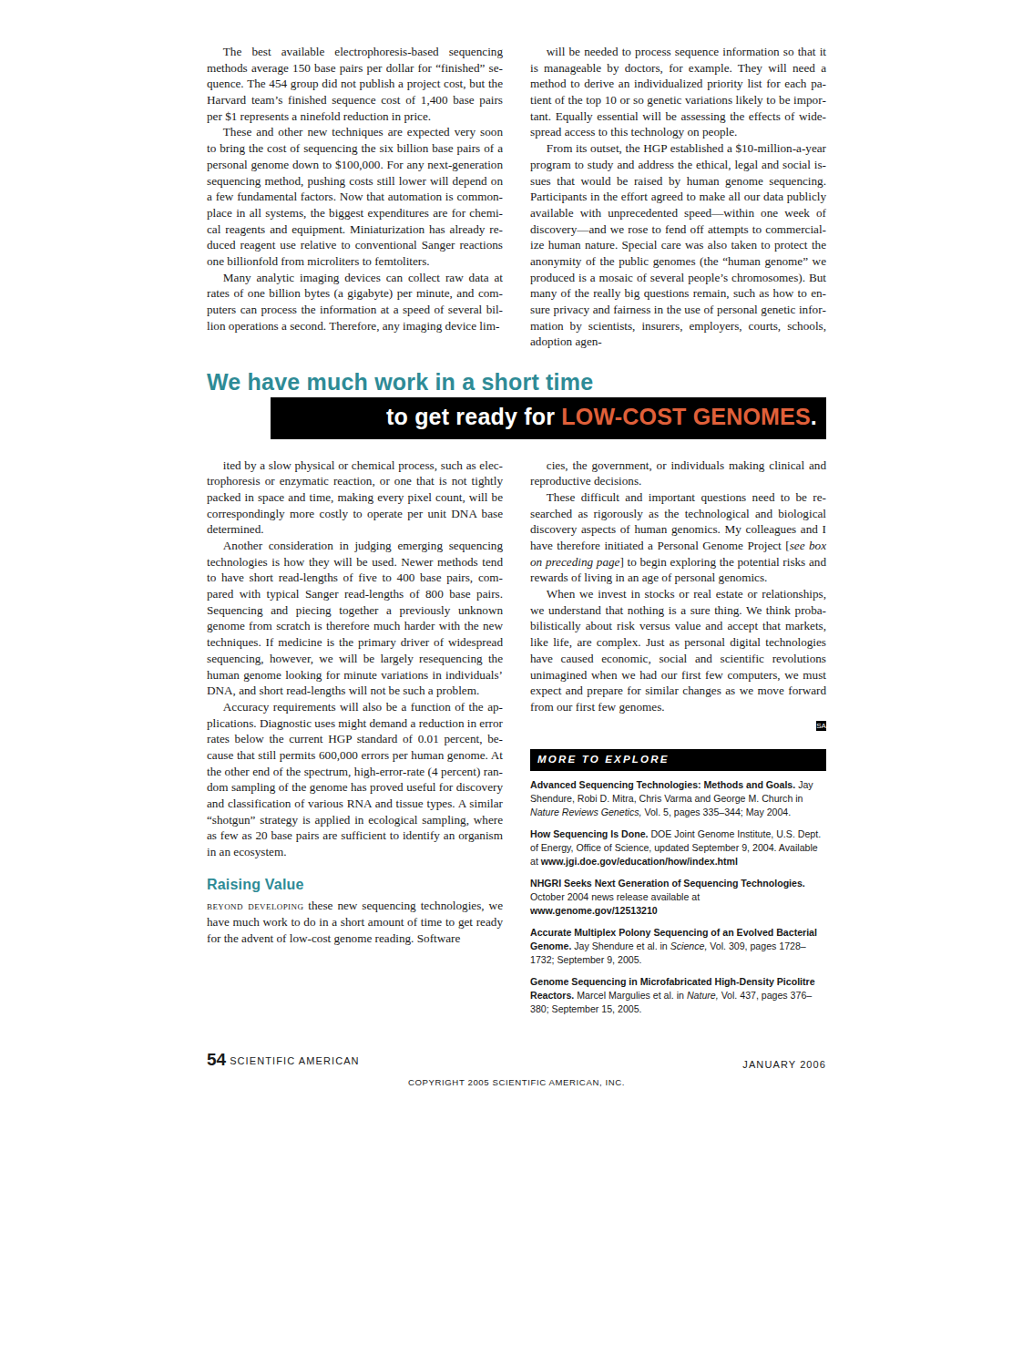The best available electrophoresis-based sequencing methods average 150 base pairs per dollar for “finished” sequence. The 454 group did not publish a project cost, but the Harvard team’s finished sequence cost of 1,400 base pairs per $1 represents a ninefold reduction in price.
These and other new techniques are expected very soon to bring the cost of sequencing the six billion base pairs of a personal genome down to $100,000. For any next-generation sequencing method, pushing costs still lower will depend on a few fundamental factors. Now that automation is commonplace in all systems, the biggest expenditures are for chemical reagents and equipment. Miniaturization has already reduced reagent use relative to conventional Sanger reactions one billionfold from microliters to femtoliters.
Many analytic imaging devices can collect raw data at rates of one billion bytes (a gigabyte) per minute, and computers can process the information at a speed of several billion operations a second. Therefore, any imaging device lim-
will be needed to process sequence information so that it is manageable by doctors, for example. They will need a method to derive an individualized priority list for each patient of the top 10 or so genetic variations likely to be important. Equally essential will be assessing the effects of widespread access to this technology on people.
From its outset, the HGP established a $10-million-a-year program to study and address the ethical, legal and social issues that would be raised by human genome sequencing. Participants in the effort agreed to make all our data publicly available with unprecedented speed—within one week of discovery—and we rose to fend off attempts to commercialize human nature. Special care was also taken to protect the anonymity of the public genomes (the “human genome” we produced is a mosaic of several people’s chromosomes). But many of the really big questions remain, such as how to ensure privacy and fairness in the use of personal genetic information by scientists, insurers, employers, courts, schools, adoption agen-
We have much work in a short time
to get ready for LOW-COST GENOMES.
ited by a slow physical or chemical process, such as electrophoresis or enzymatic reaction, or one that is not tightly packed in space and time, making every pixel count, will be correspondingly more costly to operate per unit DNA base determined.
Another consideration in judging emerging sequencing technologies is how they will be used. Newer methods tend to have short read-lengths of five to 400 base pairs, compared with typical Sanger read-lengths of 800 base pairs. Sequencing and piecing together a previously unknown genome from scratch is therefore much harder with the new techniques. If medicine is the primary driver of widespread sequencing, however, we will be largely resequencing the human genome looking for minute variations in individuals’ DNA, and short read-lengths will not be such a problem.
Accuracy requirements will also be a function of the applications. Diagnostic uses might demand a reduction in error rates below the current HGP standard of 0.01 percent, because that still permits 600,000 errors per human genome. At the other end of the spectrum, high-error-rate (4 percent) random sampling of the genome has proved useful for discovery and classification of various RNA and tissue types. A similar “shotgun” strategy is applied in ecological sampling, where as few as 20 base pairs are sufficient to identify an organism in an ecosystem.
Raising Value
beyond developing these new sequencing technologies, we have much work to do in a short amount of time to get ready for the advent of low-cost genome reading. Software
cies, the government, or individuals making clinical and reproductive decisions.
These difficult and important questions need to be researched as rigorously as the technological and biological discovery aspects of human genomics. My colleagues and I have therefore initiated a Personal Genome Project [see box on preceding page] to begin exploring the potential risks and rewards of living in an age of personal genomics.
When we invest in stocks or real estate or relationships, we understand that nothing is a sure thing. We think probabilistically about risk versus value and accept that markets, like life, are complex. Just as personal digital technologies have caused economic, social and scientific revolutions unimagined when we had our first few computers, we must expect and prepare for similar changes as we move forward from our first few genomes.
SA
MORE TO EXPLORE
Advanced Sequencing Technologies: Methods and Goals. Jay Shendure, Robi D. Mitra, Chris Varma and George M. Church in Nature Reviews Genetics, Vol. 5, pages 335–344; May 2004.
How Sequencing Is Done. DOE Joint Genome Institute, U.S. Dept. of Energy, Office of Science, updated September 9, 2004. Available at www.jgi.doe.gov/education/how/index.html
NHGRI Seeks Next Generation of Sequencing Technologies. October 2004 news release available at www.genome.gov/12513210
Accurate Multiplex Polony Sequencing of an Evolved Bacterial Genome. Jay Shendure et al. in Science, Vol. 309, pages 1728–1732; September 9, 2005.
Genome Sequencing in Microfabricated High-Density Picolitre Reactors. Marcel Margulies et al. in Nature, Vol. 437, pages 376–380; September 15, 2005.
54 SCIENTIFIC AMERICAN
JANUARY 2006
COPYRIGHT 2005 SCIENTIFIC AMERICAN, INC.